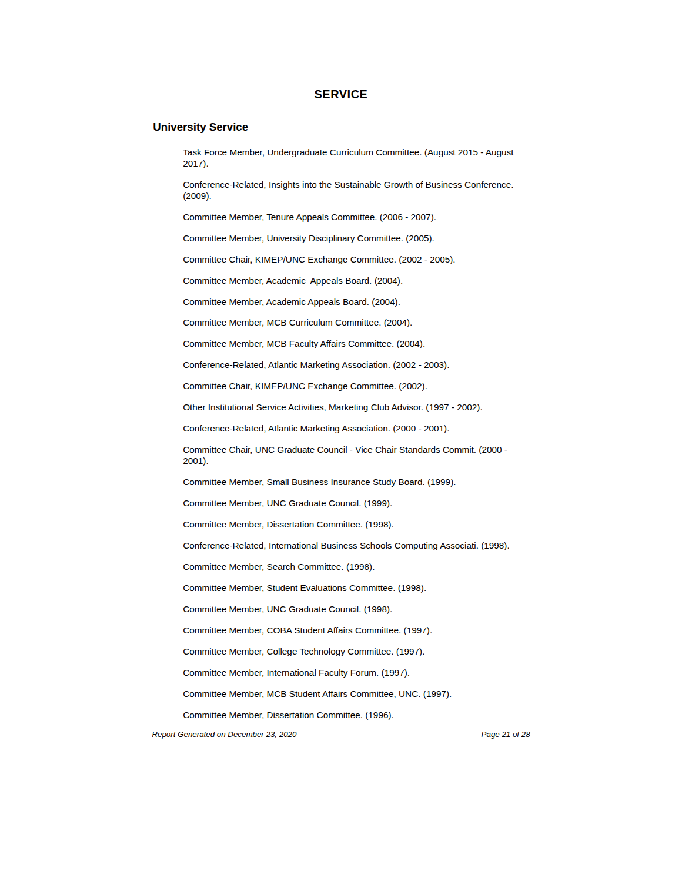SERVICE
University Service
Task Force Member, Undergraduate Curriculum Committee. (August 2015 - August 2017).
Conference-Related, Insights into the Sustainable Growth of Business Conference. (2009).
Committee Member, Tenure Appeals Committee. (2006 - 2007).
Committee Member, University Disciplinary Committee. (2005).
Committee Chair, KIMEP/UNC Exchange Committee. (2002 - 2005).
Committee Member, Academic Appeals Board. (2004).
Committee Member, Academic Appeals Board. (2004).
Committee Member, MCB Curriculum Committee. (2004).
Committee Member, MCB Faculty Affairs Committee. (2004).
Conference-Related, Atlantic Marketing Association. (2002 - 2003).
Committee Chair, KIMEP/UNC Exchange Committee. (2002).
Other Institutional Service Activities, Marketing Club Advisor. (1997 - 2002).
Conference-Related, Atlantic Marketing Association. (2000 - 2001).
Committee Chair, UNC Graduate Council - Vice Chair Standards Commit. (2000 - 2001).
Committee Member, Small Business Insurance Study Board. (1999).
Committee Member, UNC Graduate Council. (1999).
Committee Member, Dissertation Committee. (1998).
Conference-Related, International Business Schools Computing Associati. (1998).
Committee Member, Search Committee. (1998).
Committee Member, Student Evaluations Committee. (1998).
Committee Member, UNC Graduate Council. (1998).
Committee Member, COBA Student Affairs Committee. (1997).
Committee Member, College Technology Committee. (1997).
Committee Member, International Faculty Forum. (1997).
Committee Member, MCB Student Affairs Committee, UNC. (1997).
Committee Member, Dissertation Committee. (1996).
Report Generated on December 23, 2020 Page 21 of 28